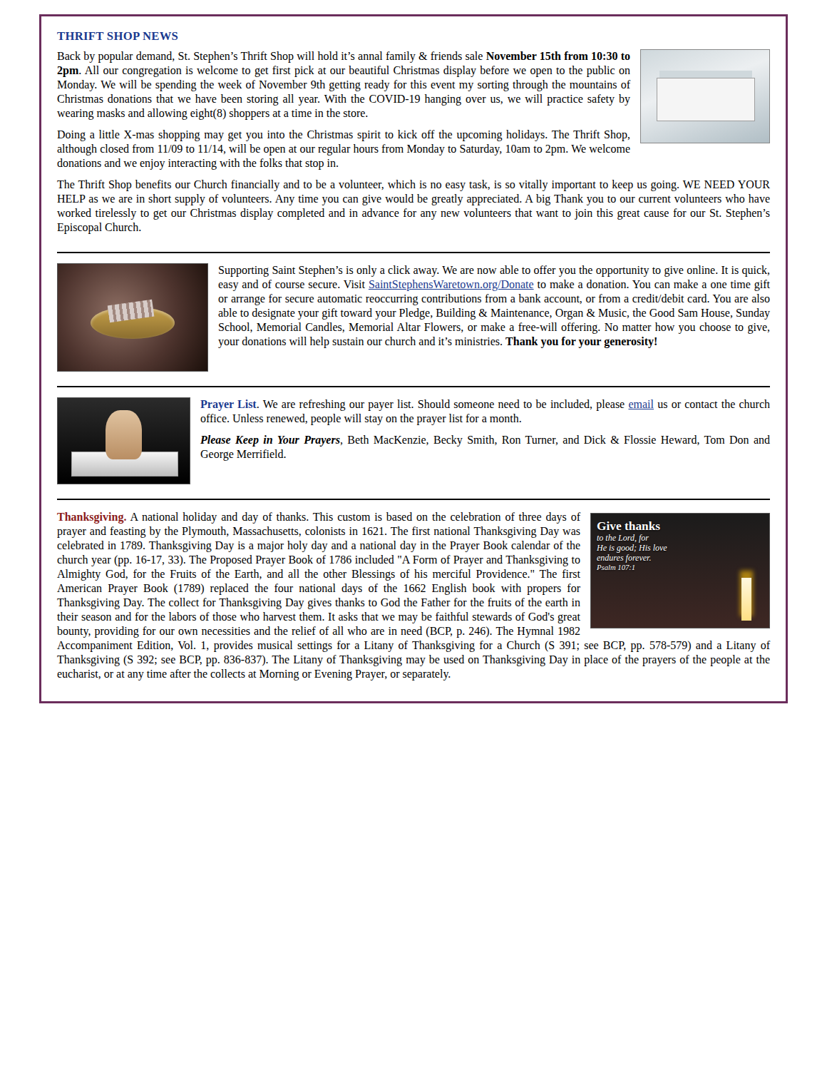THRIFT SHOP NEWS
Back by popular demand, St. Stephen’s Thrift Shop will hold it’s annal family & friends sale November 15th from 10:30 to 2pm. All our congregation is welcome to get first pick at our beautiful Christmas display before we open to the public on Monday. We will be spending the week of November 9th getting ready for this event my sorting through the mountains of Christmas donations that we have been storing all year. With the COVID-19 hanging over us, we will practice safety by wearing masks and allowing eight(8) shoppers at a time in the store.
Doing a little X-mas shopping may get you into the Christmas spirit to kick off the upcoming holidays. The Thrift Shop, although closed from 11/09 to 11/14, will be open at our regular hours from Monday to Saturday, 10am to 2pm. We welcome donations and we enjoy interacting with the folks that stop in.
The Thrift Shop benefits our Church financially and to be a volunteer, which is no easy task, is so vitally important to keep us going. WE NEED YOUR HELP as we are in short supply of volunteers. Any time you can give would be greatly appreciated. A big Thank you to our current volunteers who have worked tirelessly to get our Christmas display completed and in advance for any new volunteers that want to join this great cause for our St. Stephen’s Episcopal Church.
Supporting Saint Stephen’s is only a click away. We are now able to offer you the opportunity to give online. It is quick, easy and of course secure. Visit SaintStephensWaretown.org/Donate to make a donation. You can make a one time gift or arrange for secure automatic reoccurring contributions from a bank account, or from a credit/debit card. You are also able to designate your gift toward your Pledge, Building & Maintenance, Organ & Music, the Good Sam House, Sunday School, Memorial Candles, Memorial Altar Flowers, or make a free-will offering. No matter how you choose to give, your donations will help sustain our church and it’s ministries. Thank you for your generosity!
Prayer List. We are refreshing our payer list. Should someone need to be included, please email us or contact the church office. Unless renewed, people will stay on the prayer list for a month.
Please Keep in Your Prayers, Beth MacKenzie, Becky Smith, Ron Turner, and Dick & Flossie Heward, Tom Don and George Merrifield.
Give thanksto the Lord, for
He is good; His love
endures forever.
Psalm 107:1
Thanksgiving. A national holiday and day of thanks. This custom is based on the celebration of three days of prayer and feasting by the Plymouth, Massachusetts, colonists in 1621. The first national Thanksgiving Day was celebrated in 1789. Thanksgiving Day is a major holy day and a national day in the Prayer Book calendar of the church year (pp. 16-17, 33). The Proposed Prayer Book of 1786 included "A Form of Prayer and Thanksgiving to Almighty God, for the Fruits of the Earth, and all the other Blessings of his merciful Providence." The first American Prayer Book (1789) replaced the four national days of the 1662 English book with propers for Thanksgiving Day. The collect for Thanksgiving Day gives thanks to God the Father for the fruits of the earth in their season and for the labors of those who harvest them. It asks that we may be faithful stewards of God's great bounty, providing for our own necessities and the relief of all who are in need (BCP, p. 246). The Hymnal 1982 Accompaniment Edition, Vol. 1, provides musical settings for a Litany of Thanksgiving for a Church (S 391; see BCP, pp. 578-579) and a Litany of Thanksgiving (S 392; see BCP, pp. 836-837). The Litany of Thanksgiving may be used on Thanksgiving Day in place of the prayers of the people at the eucharist, or at any time after the collects at Morning or Evening Prayer, or separately.